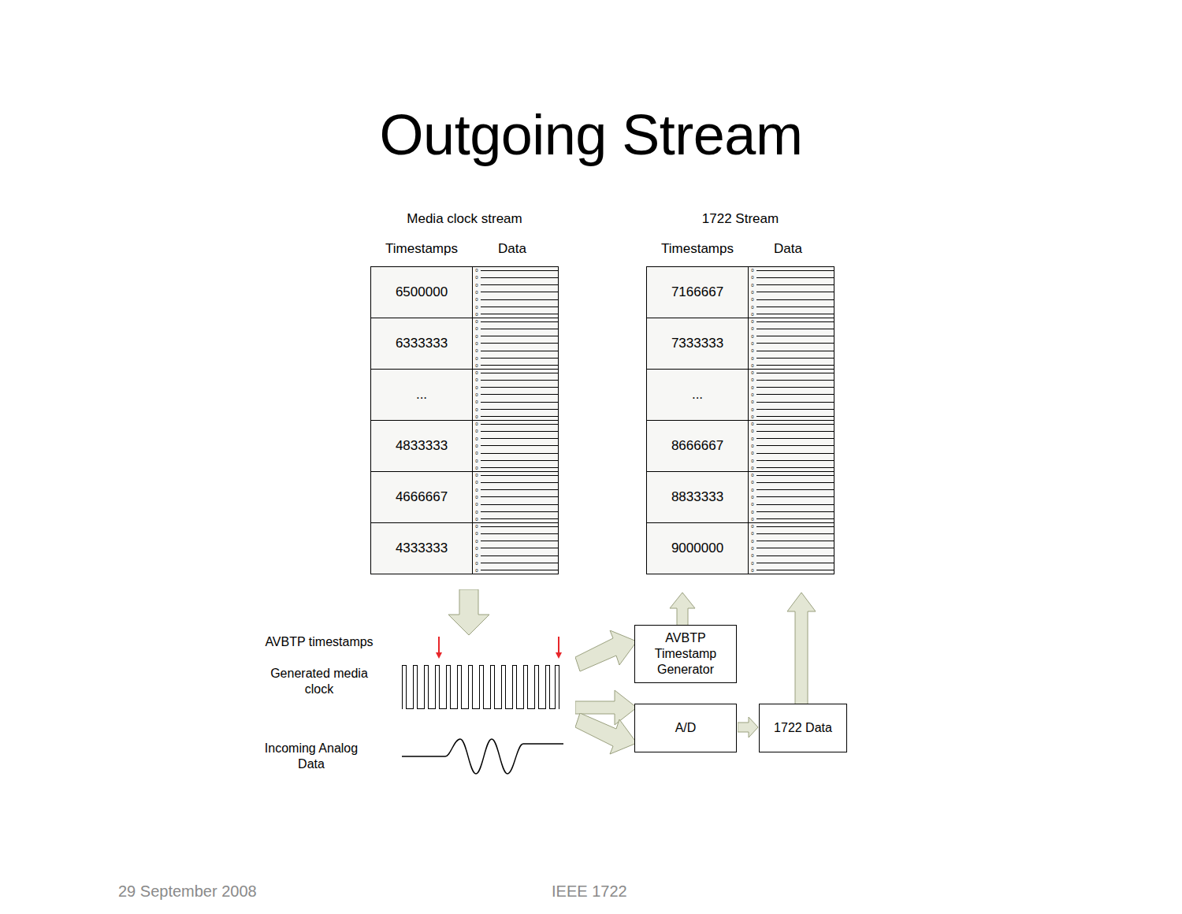Outgoing Stream
Media clock stream
Timestamps
Data
| 6500000 | 0 0 0 0 0 0 0 |
| 6333333 | 0 0 0 0 0 0 0 |
| ... | 0 0 0 0 0 0 0 |
| 4833333 | 0 0 0 0 0 0 0 |
| 4666667 | 0 0 0 0 0 0 0 |
| 4333333 | 0 0 0 0 0 0 0 |
1722 Stream
Timestamps
Data
| 7166667 | 0 0 0 0 0 0 0 |
| 7333333 | 0 0 0 0 0 0 0 |
| ... | 0 0 0 0 0 0 0 |
| 8666667 | 0 0 0 0 0 0 0 |
| 8833333 | 0 0 0 0 0 0 0 |
| 9000000 | 0 0 0 0 0 0 0 |
AVBTP timestamps
Generated media
clock
Incoming Analog
Data
AVBTP
Timestamp
Generator
A/D
1722 Data
29 September 2008 IEEE 1722